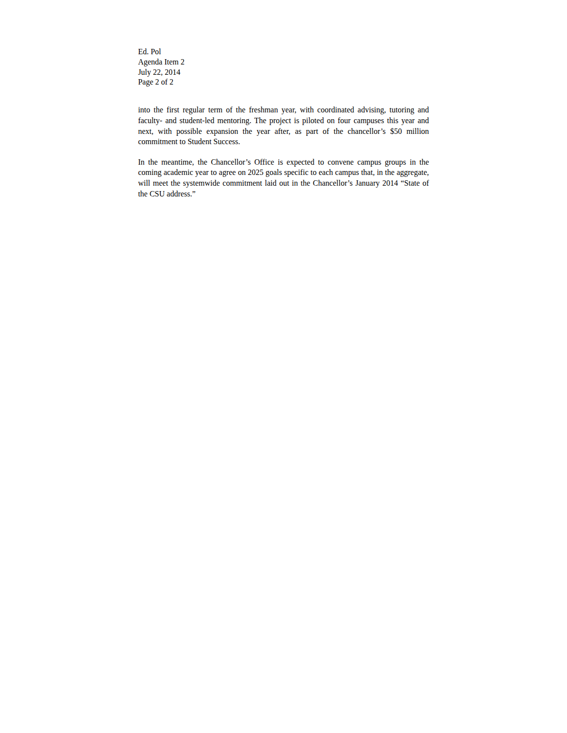Ed. Pol
Agenda Item 2
July 22, 2014
Page 2 of 2
into the first regular term of the freshman year, with coordinated advising, tutoring and faculty- and student-led mentoring. The project is piloted on four campuses this year and next, with possible expansion the year after, as part of the chancellor’s $50 million commitment to Student Success.
In the meantime, the Chancellor’s Office is expected to convene campus groups in the coming academic year to agree on 2025 goals specific to each campus that, in the aggregate, will meet the systemwide commitment laid out in the Chancellor’s January 2014 “State of the CSU address.”